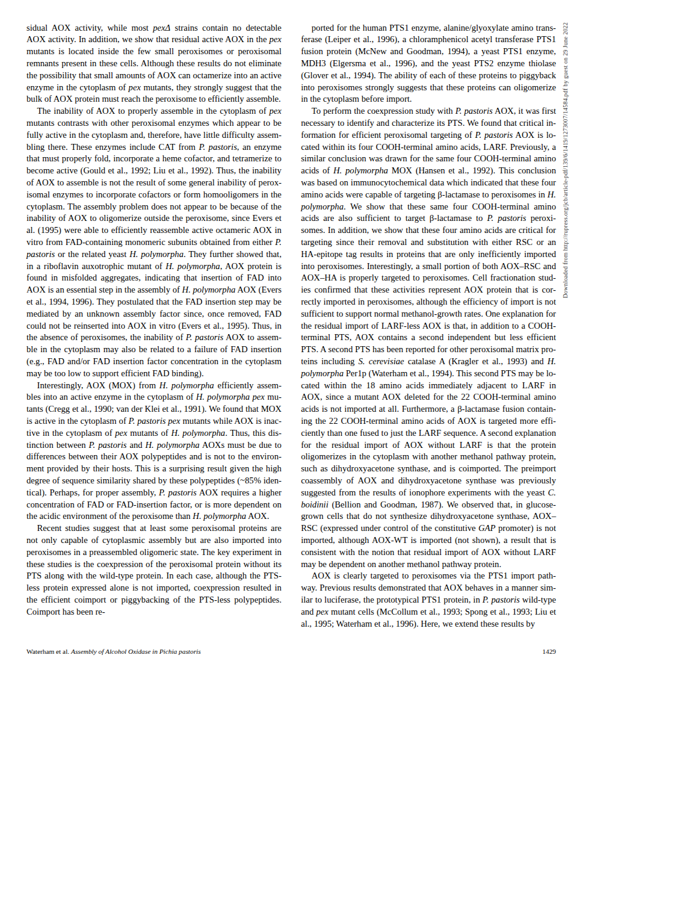Downloaded from http://rupress.org/jcb/article-pdf/139/6/1419/1273007/14584.pdf by guest on 29 June 2022
sidual AOX activity, while most pexΔ strains contain no detectable AOX activity. In addition, we show that residual active AOX in the pex mutants is located inside the few small peroxisomes or peroxisomal remnants present in these cells. Although these results do not eliminate the possibility that small amounts of AOX can octamerize into an active enzyme in the cytoplasm of pex mutants, they strongly suggest that the bulk of AOX protein must reach the peroxisome to efficiently assemble.
The inability of AOX to properly assemble in the cytoplasm of pex mutants contrasts with other peroxisomal enzymes which appear to be fully active in the cytoplasm and, therefore, have little difficulty assembling there. These enzymes include CAT from P. pastoris, an enzyme that must properly fold, incorporate a heme cofactor, and tetramerize to become active (Gould et al., 1992; Liu et al., 1992). Thus, the inability of AOX to assemble is not the result of some general inability of peroxisomal enzymes to incorporate cofactors or form homooligomers in the cytoplasm. The assembly problem does not appear to be because of the inability of AOX to oligomerize outside the peroxisome, since Evers et al. (1995) were able to efficiently reassemble active octameric AOX in vitro from FAD-containing monomeric subunits obtained from either P. pastoris or the related yeast H. polymorpha. They further showed that, in a riboflavin auxotrophic mutant of H. polymorpha, AOX protein is found in misfolded aggregates, indicating that insertion of FAD into AOX is an essential step in the assembly of H. polymorpha AOX (Evers et al., 1994, 1996). They postulated that the FAD insertion step may be mediated by an unknown assembly factor since, once removed, FAD could not be reinserted into AOX in vitro (Evers et al., 1995). Thus, in the absence of peroxisomes, the inability of P. pastoris AOX to assemble in the cytoplasm may also be related to a failure of FAD insertion (e.g., FAD and/or FAD insertion factor concentration in the cytoplasm may be too low to support efficient FAD binding).
Interestingly, AOX (MOX) from H. polymorpha efficiently assembles into an active enzyme in the cytoplasm of H. polymorpha pex mutants (Cregg et al., 1990; van der Klei et al., 1991). We found that MOX is active in the cytoplasm of P. pastoris pex mutants while AOX is inactive in the cytoplasm of pex mutants of H. polymorpha. Thus, this distinction between P. pastoris and H. polymorpha AOXs must be due to differences between their AOX polypeptides and is not to the environment provided by their hosts. This is a surprising result given the high degree of sequence similarity shared by these polypeptides (~85% identical). Perhaps, for proper assembly, P. pastoris AOX requires a higher concentration of FAD or FAD-insertion factor, or is more dependent on the acidic environment of the peroxisome than H. polymorpha AOX.
Recent studies suggest that at least some peroxisomal proteins are not only capable of cytoplasmic assembly but are also imported into peroxisomes in a preassembled oligomeric state. The key experiment in these studies is the coexpression of the peroxisomal protein without its PTS along with the wild-type protein. In each case, although the PTS-less protein expressed alone is not imported, coexpression resulted in the efficient coimport or piggybacking of the PTS-less polypeptides. Coimport has been re-
ported for the human PTS1 enzyme, alanine/glyoxylate amino transferase (Leiper et al., 1996), a chloramphenicol acetyl transferase PTS1 fusion protein (McNew and Goodman, 1994), a yeast PTS1 enzyme, MDH3 (Elgersma et al., 1996), and the yeast PTS2 enzyme thiolase (Glover et al., 1994). The ability of each of these proteins to piggyback into peroxisomes strongly suggests that these proteins can oligomerize in the cytoplasm before import.
To perform the coexpression study with P. pastoris AOX, it was first necessary to identify and characterize its PTS. We found that critical information for efficient peroxisomal targeting of P. pastoris AOX is located within its four COOH-terminal amino acids, LARF. Previously, a similar conclusion was drawn for the same four COOH-terminal amino acids of H. polymorpha MOX (Hansen et al., 1992). This conclusion was based on immunocytochemical data which indicated that these four amino acids were capable of targeting β-lactamase to peroxisomes in H. polymorpha. We show that these same four COOH-terminal amino acids are also sufficient to target β-lactamase to P. pastoris peroxisomes. In addition, we show that these four amino acids are critical for targeting since their removal and substitution with either RSC or an HA-epitope tag results in proteins that are only inefficiently imported into peroxisomes. Interestingly, a small portion of both AOX–RSC and AOX–HA is properly targeted to peroxisomes. Cell fractionation studies confirmed that these activities represent AOX protein that is correctly imported in peroxisomes, although the efficiency of import is not sufficient to support normal methanol-growth rates. One explanation for the residual import of LARF-less AOX is that, in addition to a COOH-terminal PTS, AOX contains a second independent but less efficient PTS. A second PTS has been reported for other peroxisomal matrix proteins including S. cerevisiae catalase A (Kragler et al., 1993) and H. polymorpha Per1p (Waterham et al., 1994). This second PTS may be located within the 18 amino acids immediately adjacent to LARF in AOX, since a mutant AOX deleted for the 22 COOH-terminal amino acids is not imported at all. Furthermore, a β-lactamase fusion containing the 22 COOH-terminal amino acids of AOX is targeted more efficiently than one fused to just the LARF sequence. A second explanation for the residual import of AOX without LARF is that the protein oligomerizes in the cytoplasm with another methanol pathway protein, such as dihydroxyacetone synthase, and is coimported. The preimport coassembly of AOX and dihydroxyacetone synthase was previously suggested from the results of ionophore experiments with the yeast C. boidinii (Bellion and Goodman, 1987). We observed that, in glucose-grown cells that do not synthesize dihydroxyacetone synthase, AOX–RSC (expressed under control of the constitutive GAP promoter) is not imported, although AOX-WT is imported (not shown), a result that is consistent with the notion that residual import of AOX without LARF may be dependent on another methanol pathway protein.
AOX is clearly targeted to peroxisomes via the PTS1 import pathway. Previous results demonstrated that AOX behaves in a manner similar to luciferase, the prototypical PTS1 protein, in P. pastoris wild-type and pex mutant cells (McCollum et al., 1993; Spong et al., 1993; Liu et al., 1995; Waterham et al., 1996). Here, we extend these results by
Waterham et al. Assembly of Alcohol Oxidase in Pichia pastoris
1429